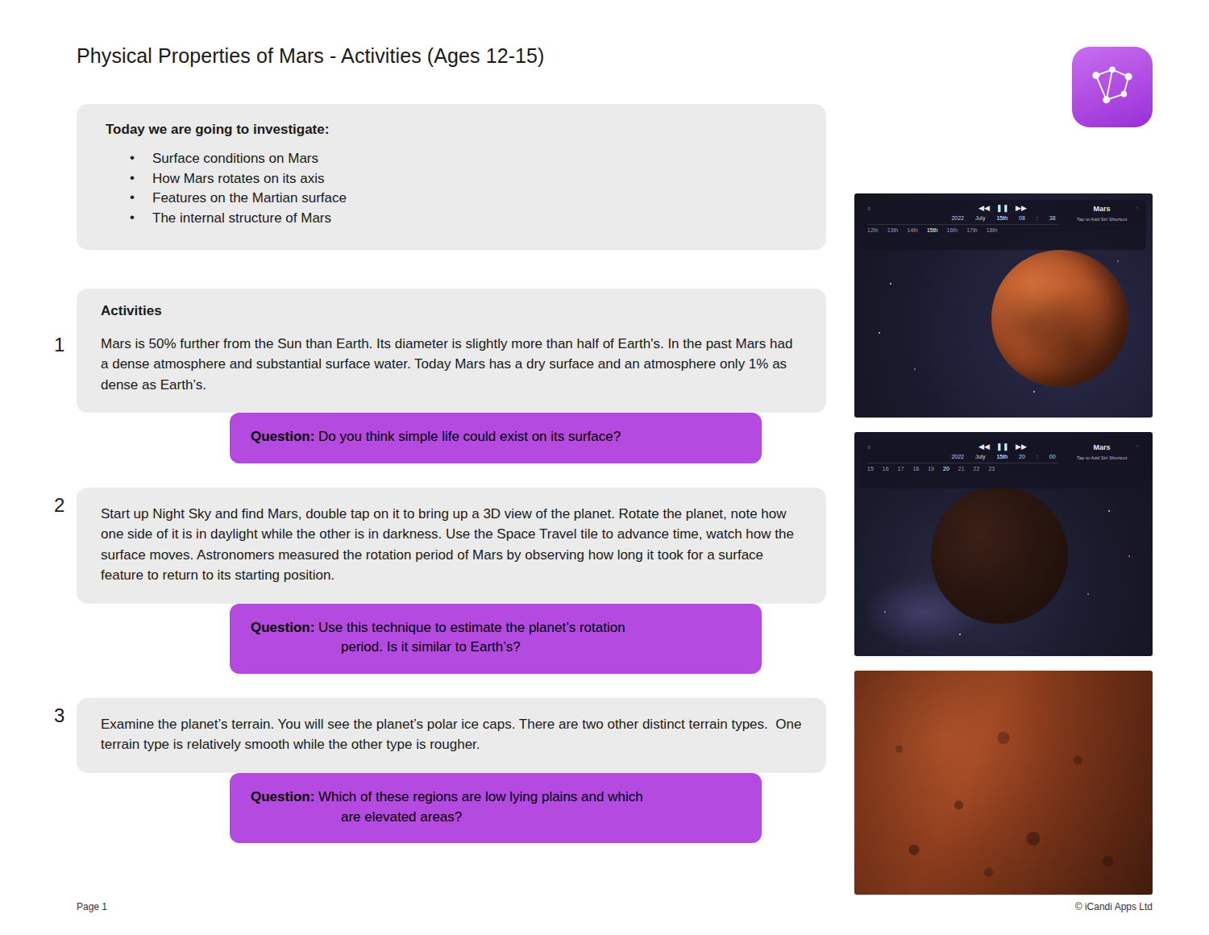Physical Properties of Mars - Activities (Ages 12-15)
Today we are going to investigate:
Surface conditions on Mars
How Mars rotates on its axis
Features on the Martian surface
The internal structure of Mars
Activities
1
Mars is 50% further from the Sun than Earth. Its diameter is slightly more than half of Earth's. In the past Mars had a dense atmosphere and substantial surface water. Today Mars has a dry surface and an atmosphere only 1% as dense as Earth’s.
Question: Do you think simple life could exist on its surface?
2
Start up Night Sky and find Mars, double tap on it to bring up a 3D view of the planet. Rotate the planet, note how one side of it is in daylight while the other is in darkness. Use the Space Travel tile to advance time, watch how the surface moves. Astronomers measured the rotation period of Mars by observing how long it took for a surface feature to return to its starting position.
Question: Use this technique to estimate the planet’s rotation period. Is it similar to Earth’s?
3
Examine the planet’s terrain. You will see the planet’s polar ice caps. There are two other distinct terrain types. One terrain type is relatively smooth while the other type is rougher.
Question: Which of these regions are low lying plains and which are elevated areas?
○
◀◀ ❚❚ ▶▶
✕
2022 July 15th 08: 38
12th 13th 14th 15th 16th 17th 18th
Mars Tap to Add Siri Shortcut
○
◀◀ ❚❚ ▶▶
✕
2022 July 15th 20: 00
151617181920212223
Mars Tap to Add Siri Shortcut
Page 1 © iCandi Apps Ltd